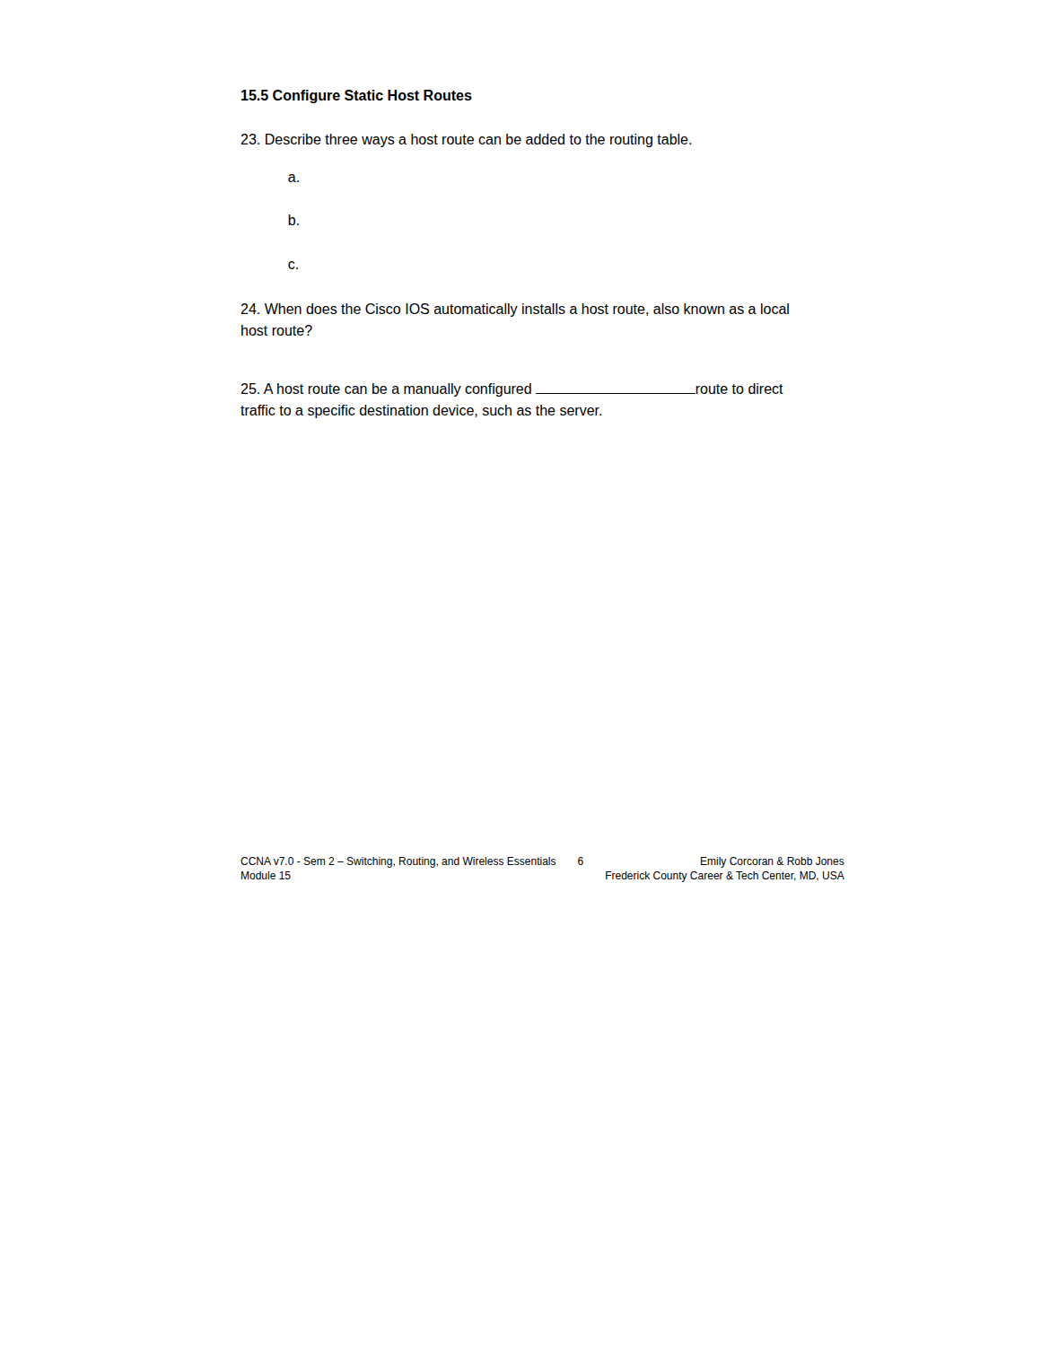15.5 Configure Static Host Routes
23. Describe three ways a host route can be added to the routing table.
a.
b.
c.
24. When does the Cisco IOS automatically installs a host route, also known as a local host route?
25. A host route can be a manually configured route to direct traffic to a specific destination device, such as the server.
CCNA v7.0 - Sem 2 – Switching, Routing, and Wireless Essentials
Module 15
6
Emily Corcoran & Robb Jones
Frederick County Career & Tech Center, MD, USA